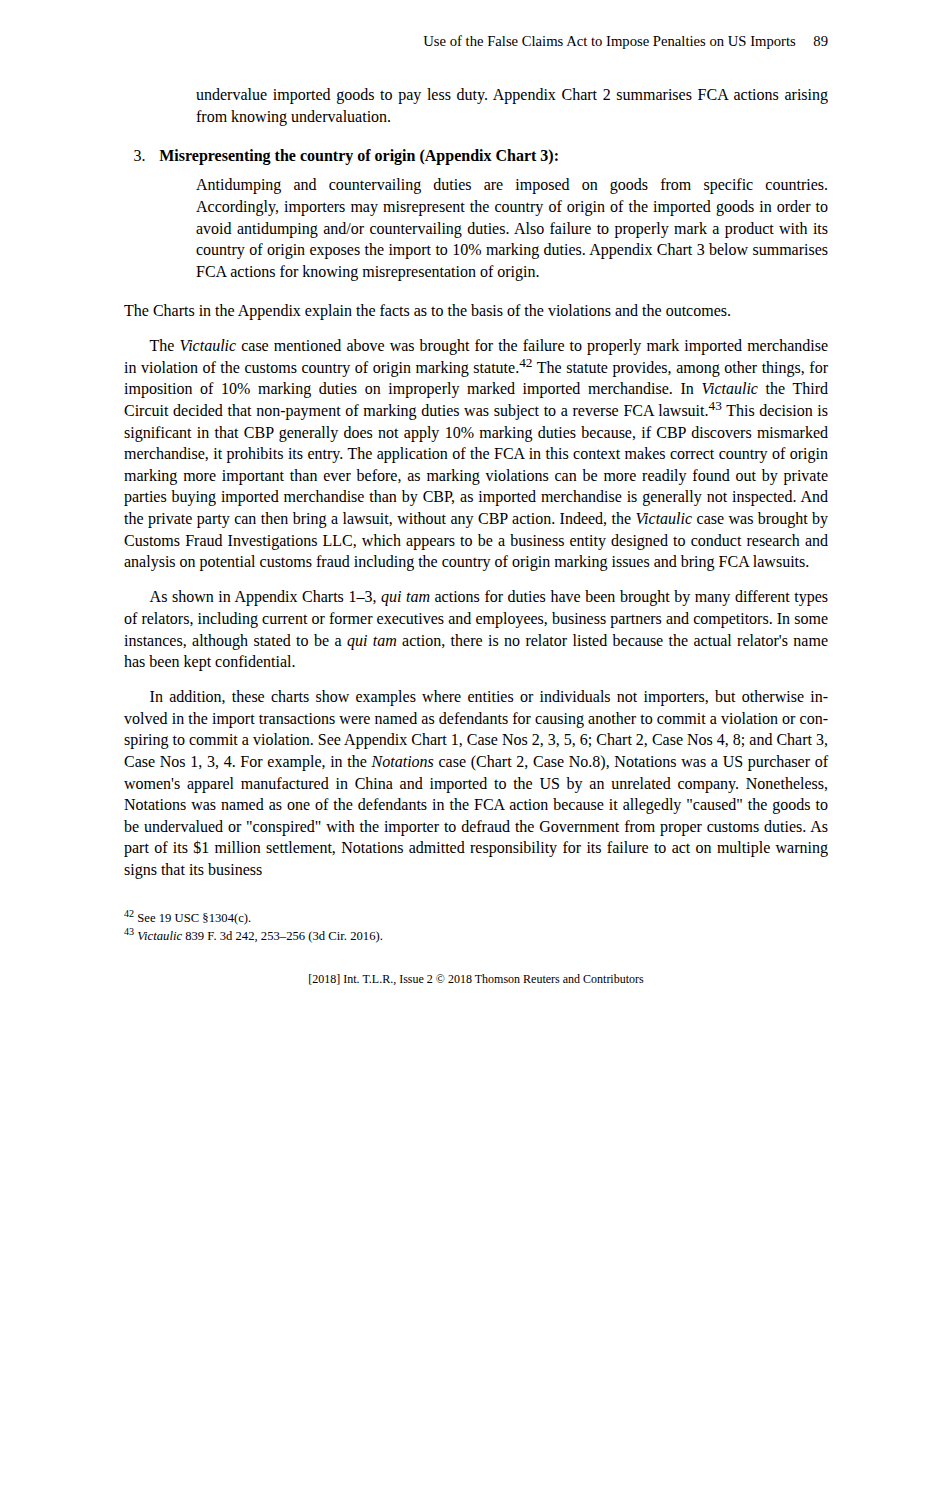Use of the False Claims Act to Impose Penalties on US Imports 89
undervalue imported goods to pay less duty. Appendix Chart 2 summarises FCA actions arising from knowing undervaluation.
3. Misrepresenting the country of origin (Appendix Chart 3): Antidumping and countervailing duties are imposed on goods from specific countries. Accordingly, importers may misrepresent the country of origin of the imported goods in order to avoid antidumping and/or countervailing duties. Also failure to properly mark a product with its country of origin exposes the import to 10% marking duties. Appendix Chart 3 below summarises FCA actions for knowing misrepresentation of origin.
The Charts in the Appendix explain the facts as to the basis of the violations and the outcomes.
The Victaulic case mentioned above was brought for the failure to properly mark imported merchandise in violation of the customs country of origin marking statute.42 The statute provides, among other things, for imposition of 10% marking duties on improperly marked imported merchandise. In Victaulic the Third Circuit decided that non-payment of marking duties was subject to a reverse FCA lawsuit.43 This decision is significant in that CBP generally does not apply 10% marking duties because, if CBP discovers mismarked merchandise, it prohibits its entry. The application of the FCA in this context makes correct country of origin marking more important than ever before, as marking violations can be more readily found out by private parties buying imported merchandise than by CBP, as imported merchandise is generally not inspected. And the private party can then bring a lawsuit, without any CBP action. Indeed, the Victaulic case was brought by Customs Fraud Investigations LLC, which appears to be a business entity designed to conduct research and analysis on potential customs fraud including the country of origin marking issues and bring FCA lawsuits.
As shown in Appendix Charts 1–3, qui tam actions for duties have been brought by many different types of relators, including current or former executives and employees, business partners and competitors. In some instances, although stated to be a qui tam action, there is no relator listed because the actual relator's name has been kept confidential.
In addition, these charts show examples where entities or individuals not importers, but otherwise involved in the import transactions were named as defendants for causing another to commit a violation or conspiring to commit a violation. See Appendix Chart 1, Case Nos 2, 3, 5, 6; Chart 2, Case Nos 4, 8; and Chart 3, Case Nos 1, 3, 4. For example, in the Notations case (Chart 2, Case No.8), Notations was a US purchaser of women's apparel manufactured in China and imported to the US by an unrelated company. Nonetheless, Notations was named as one of the defendants in the FCA action because it allegedly "caused" the goods to be undervalued or "conspired" with the importer to defraud the Government from proper customs duties. As part of its $1 million settlement, Notations admitted responsibility for its failure to act on multiple warning signs that its business
42 See 19 USC §1304(c).
43 Victaulic 839 F. 3d 242, 253–256 (3d Cir. 2016).
[2018] Int. T.L.R., Issue 2 © 2018 Thomson Reuters and Contributors